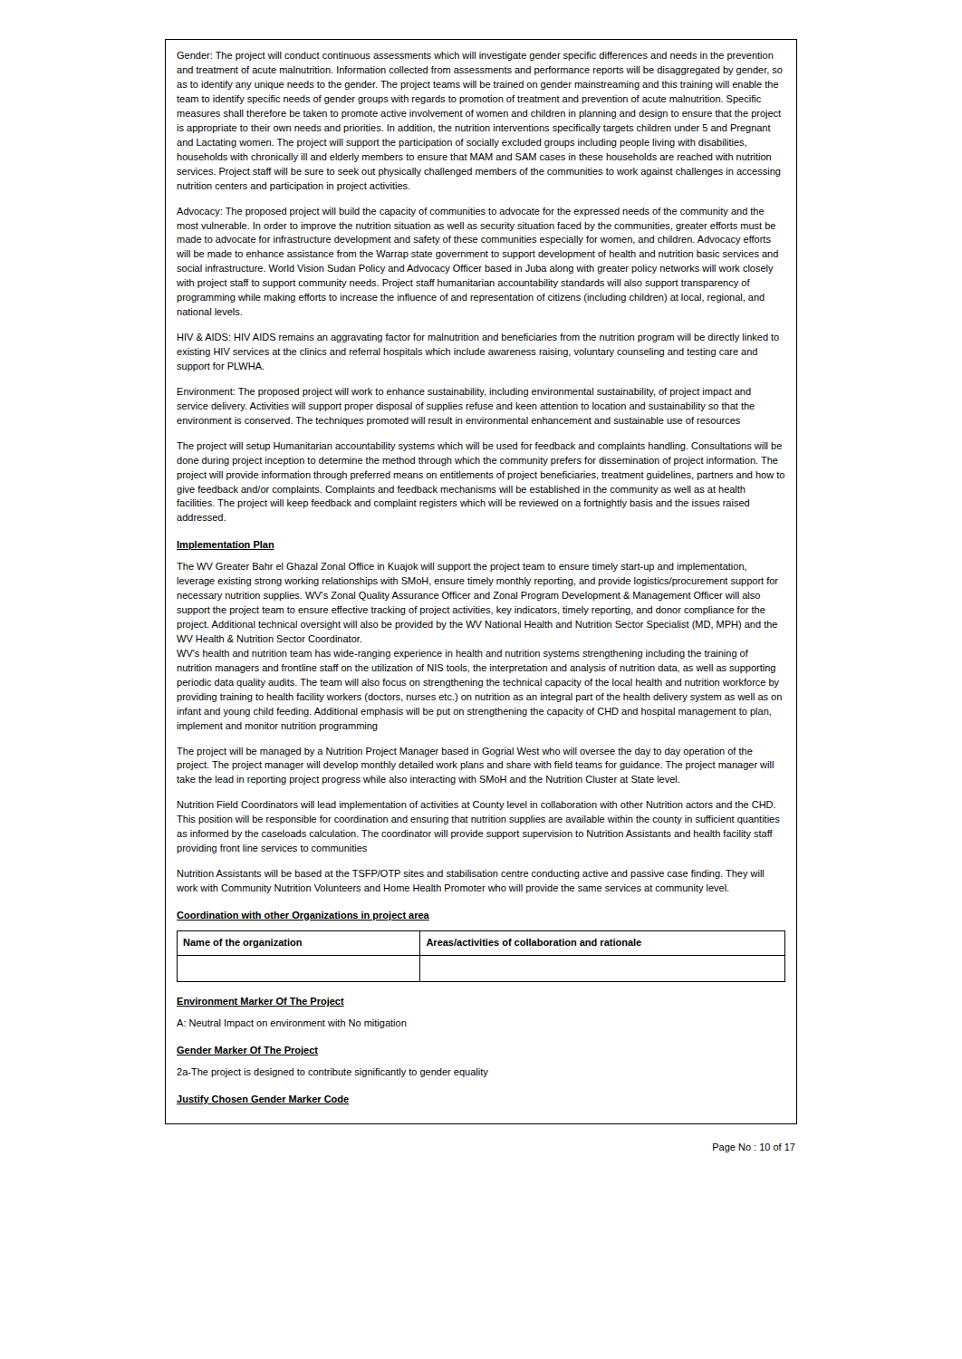Gender: The project will conduct continuous assessments which will investigate gender specific differences and needs in the prevention and treatment of acute malnutrition. Information collected from assessments and performance reports will be disaggregated by gender, so as to identify any unique needs to the gender. The project teams will be trained on gender mainstreaming and this training will enable the team to identify specific needs of gender groups with regards to promotion of treatment and prevention of acute malnutrition. Specific measures shall therefore be taken to promote active involvement of women and children in planning and design to ensure that the project is appropriate to their own needs and priorities. In addition, the nutrition interventions specifically targets children under 5 and Pregnant and Lactating women. The project will support the participation of socially excluded groups including people living with disabilities, households with chronically ill and elderly members to ensure that MAM and SAM cases in these households are reached with nutrition services. Project staff will be sure to seek out physically challenged members of the communities to work against challenges in accessing nutrition centers and participation in project activities.
Advocacy: The proposed project will build the capacity of communities to advocate for the expressed needs of the community and the most vulnerable. In order to improve the nutrition situation as well as security situation faced by the communities, greater efforts must be made to advocate for infrastructure development and safety of these communities especially for women, and children. Advocacy efforts will be made to enhance assistance from the Warrap state government to support development of health and nutrition basic services and social infrastructure. World Vision Sudan Policy and Advocacy Officer based in Juba along with greater policy networks will work closely with project staff to support community needs. Project staff humanitarian accountability standards will also support transparency of programming while making efforts to increase the influence of and representation of citizens (including children) at local, regional, and national levels.
HIV & AIDS: HIV AIDS remains an aggravating factor for malnutrition and beneficiaries from the nutrition program will be directly linked to existing HIV services at the clinics and referral hospitals which include awareness raising, voluntary counseling and testing care and support for PLWHA.
Environment: The proposed project will work to enhance sustainability, including environmental sustainability, of project impact and service delivery. Activities will support proper disposal of supplies refuse and keen attention to location and sustainability so that the environment is conserved. The techniques promoted will result in environmental enhancement and sustainable use of resources
The project will setup Humanitarian accountability systems which will be used for feedback and complaints handling. Consultations will be done during project inception to determine the method through which the community prefers for dissemination of project information. The project will provide information through preferred means on entitlements of project beneficiaries, treatment guidelines, partners and how to give feedback and/or complaints. Complaints and feedback mechanisms will be established in the community as well as at health facilities. The project will keep feedback and complaint registers which will be reviewed on a fortnightly basis and the issues raised addressed.
Implementation Plan
The WV Greater Bahr el Ghazal Zonal Office in Kuajok will support the project team to ensure timely start-up and implementation, leverage existing strong working relationships with SMoH, ensure timely monthly reporting, and provide logistics/procurement support for necessary nutrition supplies. WV's Zonal Quality Assurance Officer and Zonal Program Development & Management Officer will also support the project team to ensure effective tracking of project activities, key indicators, timely reporting, and donor compliance for the project. Additional technical oversight will also be provided by the WV National Health and Nutrition Sector Specialist (MD, MPH) and the WV Health & Nutrition Sector Coordinator.
WV's health and nutrition team has wide-ranging experience in health and nutrition systems strengthening including the training of nutrition managers and frontline staff on the utilization of NIS tools, the interpretation and analysis of nutrition data, as well as supporting periodic data quality audits. The team will also focus on strengthening the technical capacity of the local health and nutrition workforce by providing training to health facility workers (doctors, nurses etc.) on nutrition as an integral part of the health delivery system as well as on infant and young child feeding. Additional emphasis will be put on strengthening the capacity of CHD and hospital management to plan, implement and monitor nutrition programming
The project will be managed by a Nutrition Project Manager based in Gogrial West who will oversee the day to day operation of the project. The project manager will develop monthly detailed work plans and share with field teams for guidance. The project manager will take the lead in reporting project progress while also interacting with SMoH and the Nutrition Cluster at State level.
Nutrition Field Coordinators will lead implementation of activities at County level in collaboration with other Nutrition actors and the CHD. This position will be responsible for coordination and ensuring that nutrition supplies are available within the county in sufficient quantities as informed by the caseloads calculation. The coordinator will provide support supervision to Nutrition Assistants and health facility staff providing front line services to communities
Nutrition Assistants will be based at the TSFP/OTP sites and stabilisation centre conducting active and passive case finding. They will work with Community Nutrition Volunteers and Home Health Promoter who will provide the same services at community level.
Coordination with other Organizations in project area
| Name of the organization | Areas/activities of collaboration and rationale |
| --- | --- |
Environment Marker Of The Project
A: Neutral Impact on environment with No mitigation
Gender Marker Of The Project
2a-The project is designed to contribute significantly to gender equality
Justify Chosen Gender Marker Code
Page No : 10 of 17